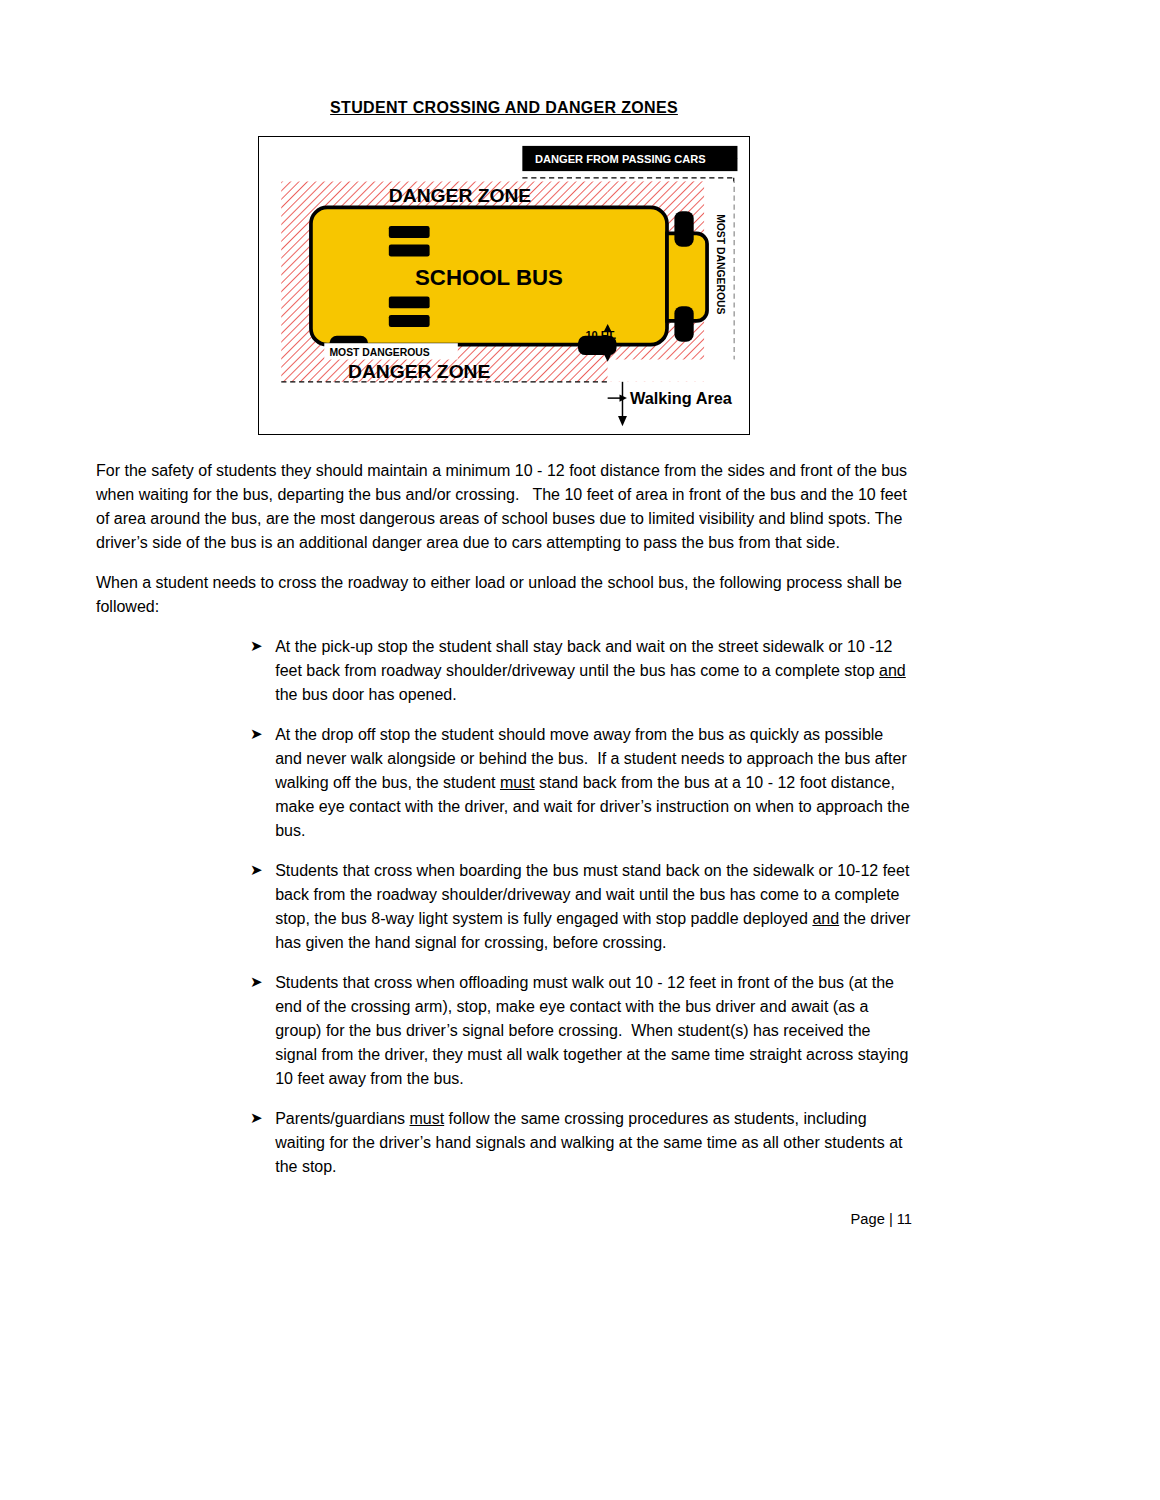STUDENT CROSSING AND DANGER ZONES
DANGER FROM PASSING CARS SCHOOL BUS DANGER ZONE DANGER ZONE MOST DANGEROUS MOST DANGEROUS 10 FT. Walking Area
For the safety of students they should maintain a minimum 10 - 12 foot distance from the sides and front of the bus when waiting for the bus, departing the bus and/or crossing. The 10 feet of area in front of the bus and the 10 feet of area around the bus, are the most dangerous areas of school buses due to limited visibility and blind spots. The driver’s side of the bus is an additional danger area due to cars attempting to pass the bus from that side.
When a student needs to cross the roadway to either load or unload the school bus, the following process shall be followed:
At the pick-up stop the student shall stay back and wait on the street sidewalk or 10 -12 feet back from roadway shoulder/driveway until the bus has come to a complete stop and the bus door has opened.
At the drop off stop the student should move away from the bus as quickly as possible and never walk alongside or behind the bus. If a student needs to approach the bus after walking off the bus, the student must stand back from the bus at a 10 - 12 foot distance, make eye contact with the driver, and wait for driver’s instruction on when to approach the bus.
Students that cross when boarding the bus must stand back on the sidewalk or 10-12 feet back from the roadway shoulder/driveway and wait until the bus has come to a complete stop, the bus 8-way light system is fully engaged with stop paddle deployed and the driver has given the hand signal for crossing, before crossing.
Students that cross when offloading must walk out 10 - 12 feet in front of the bus (at the end of the crossing arm), stop, make eye contact with the bus driver and await (as a group) for the bus driver’s signal before crossing. When student(s) has received the signal from the driver, they must all walk together at the same time straight across staying 10 feet away from the bus.
Parents/guardians must follow the same crossing procedures as students, including waiting for the driver’s hand signals and walking at the same time as all other students at the stop.
Page | 11